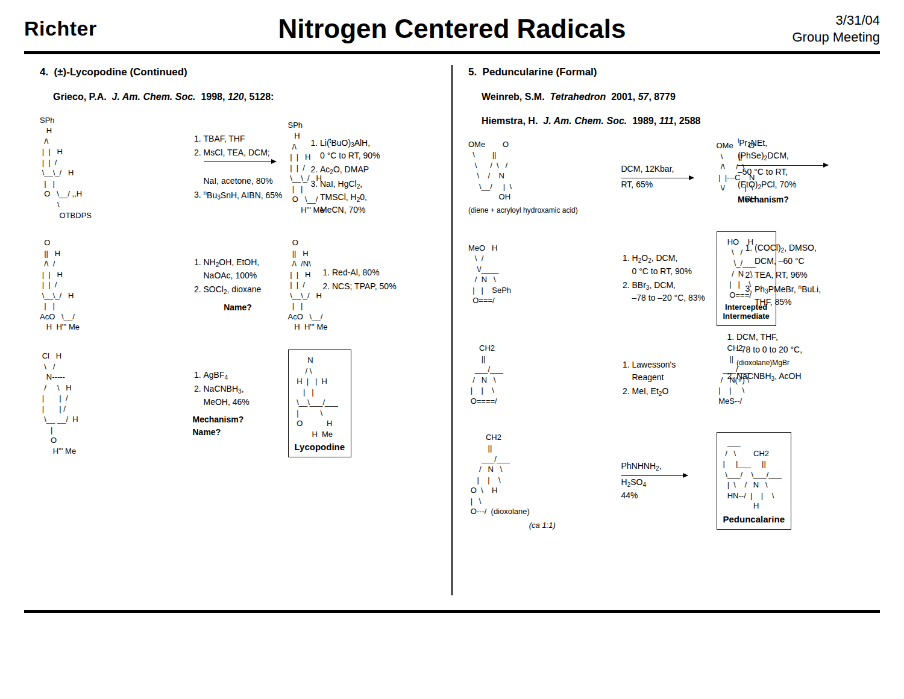Richter
Nitrogen Centered Radicals
3/31/04
Group Meeting
4. (±)-Lycopodine (Continued)
Grieco, P.A. J. Am. Chem. Soc. 1998, 120, 5128:
SPh H /\ | | H | | / \__\_/ H | | O \__/ ,,H \ OTBDPS
TBAF, THF
MsCl, TEA, DCM;
NaI, acetone, 80%
nBu3SnH, AIBN, 65%
SPh H /\ | | H | | / \__\_/ H | | O \__/ H''' Me
Li(tBuO)3AlH,
0 °C to RT, 90%
Ac2O, DMAP
NaI, HgCl2,
TMSCl, H20,
MeCN, 70%
O || H /\ / | | H | | / \__\_/ H | | AcO \__/ H H''' Me
NH2OH, EtOH,
NaOAc, 100%
SOCl2, dioxane
Name?
O || H /\ /N\ | | H | | / \__\_/ H | | AcO \__/ H H''' Me
Red-Al, 80%
NCS; TPAP, 50%
Cl H \ / N----- / \ H | | / | | / \__ __/ H | O H''' Me
AgBF4
NaCNBH3,
MeOH, 46%
Mechanism?
Name?
N / \ H | | H | | \__\___/___ | \ O H H Me
Lycopodine
5. Peduncularine (Formal)
Weinreb, S.M. Tetrahedron 2001, 57, 8779
Hiemstra, H. J. Am. Chem. Soc. 1989, 111, 2588
OMe O \ || \ / \ / \ / N \__/ | \ OH
(diene + acryloyl hydroxamic acid)
DCM, 12Kbar,
RT, 65%
OMe O \ || /\ / \ | |---C N \/ | \ OH
iPr2NEt,
(PhSe)2DCM,
–50 °C to RT,
(EtO)2PCl, 70%
Mechanism?
MeO H \ / \/____ / N \ | | SePh O===/
H2O2, DCM,
0 °C to RT, 90%
BBr3, DCM,
–78 to –20 °C, 83%
HO H \ / \_/___ / N \ | | \ O===/
Intercepted
Intermediate
(COCl)2, DMSO,
DCM, –60 °C
TEA, RT, 96%
Ph3PMeBr, nBuLi,
THF, 85%
CH2 || ___/___ / N \ | | \ O====/
Lawesson's
Reagent
MeI, Et2O
CH2 || ___/___ / N(+) \ | | \ MeS--/
DCM, THF,
–78 to 0 to 20 °C,
(dioxolane)MgBr
NaCNBH3, AcOH
CH2 || ___/___ / N \ | | \ O \ H | \ O---/ (dioxolane)
(ca 1:1)
PhNHNH2,
H2SO4
44%
___ / \ CH2 | |___ || \___/ \___/___ | \ / N \ HN--/ | | \ H
Peduncalarine